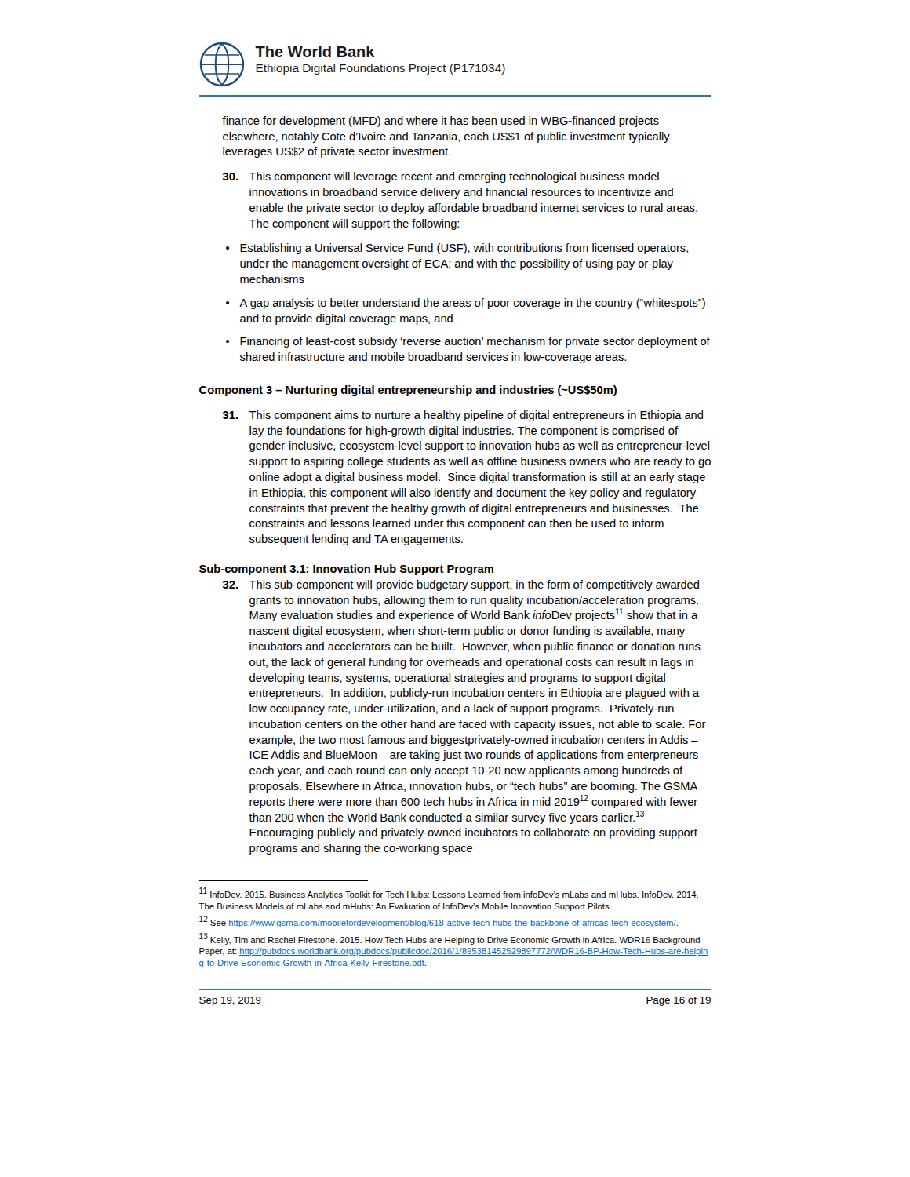The World Bank
Ethiopia Digital Foundations Project (P171034)
finance for development (MFD) and where it has been used in WBG-financed projects elsewhere, notably Cote d’Ivoire and Tanzania, each US$1 of public investment typically leverages US$2 of private sector investment.
30.
This component will leverage recent and emerging technological business model innovations in broadband service delivery and financial resources to incentivize and enable the private sector to deploy affordable broadband internet services to rural areas. The component will support the following:
Establishing a Universal Service Fund (USF), with contributions from licensed operators, under the management oversight of ECA; and with the possibility of using pay or-play mechanisms
A gap analysis to better understand the areas of poor coverage in the country (“whitespots”) and to provide digital coverage maps, and
Financing of least-cost subsidy ‘reverse auction’ mechanism for private sector deployment of shared infrastructure and mobile broadband services in low-coverage areas.
Component 3 – Nurturing digital entrepreneurship and industries (~US$50m)
31.
This component aims to nurture a healthy pipeline of digital entrepreneurs in Ethiopia and lay the foundations for high-growth digital industries. The component is comprised of gender-inclusive, ecosystem-level support to innovation hubs as well as entrepreneur-level support to aspiring college students as well as offline business owners who are ready to go online adopt a digital business model. Since digital transformation is still at an early stage in Ethiopia, this component will also identify and document the key policy and regulatory constraints that prevent the healthy growth of digital entrepreneurs and businesses. The constraints and lessons learned under this component can then be used to inform subsequent lending and TA engagements.
Sub-component 3.1: Innovation Hub Support Program
32.
This sub-component will provide budgetary support, in the form of competitively awarded grants to innovation hubs, allowing them to run quality incubation/acceleration programs. Many evaluation studies and experience of World Bank info Dev projects11 show that in a nascent digital ecosystem, when short-term public or donor funding is available, many incubators and accelerators can be built. However, when public finance or donation runs out, the lack of general funding for overheads and operational costs can result in lags in developing teams, systems, operational strategies and programs to support digital entrepreneurs. In addition, publicly-run incubation centers in Ethiopia are plagued with a low occupancy rate, under-utilization, and a lack of support programs. Privately-run incubation centers on the other hand are faced with capacity issues, not able to scale. For example, the two most famous and biggestprivately-owned incubation centers in Addis – ICE Addis and BlueMoon – are taking just two rounds of applications from enterpreneurs each year, and each round can only accept 10-20 new applicants among hundreds of proposals. Elsewhere in Africa, innovation hubs, or “tech hubs” are booming. The GSMA reports there were more than 600 tech hubs in Africa in mid 201912 compared with fewer than 200 when the World Bank conducted a similar survey five years earlier.13 Encouraging publicly and privately-owned incubators to collaborate on providing support programs and sharing the co-working space
11 InfoDev. 2015. Business Analytics Toolkit for Tech Hubs: Lessons Learned from infoDev’s mLabs and mHubs. InfoDev. 2014. The Business Models of mLabs and mHubs: An Evaluation of InfoDev’s Mobile Innovation Support Pilots.
12 See https://www.gsma.com/mobilefordevelopment/blog/618-active-tech-hubs-the-backbone-of-africas-tech-ecosystem/.
13 Kelly, Tim and Rachel Firestone. 2015. How Tech Hubs are Helping to Drive Economic Growth in Africa. WDR16 Background Paper, at: http://pubdocs.worldbank.org/pubdocs/publicdoc/2016/1/895381452529897772/WDR16-BP-How-Tech-Hubs-are-helping-to-Drive-Economic-Growth-in-Africa-Kelly-Firestone.pdf.
Sep 19, 2019 Page 16 of 19